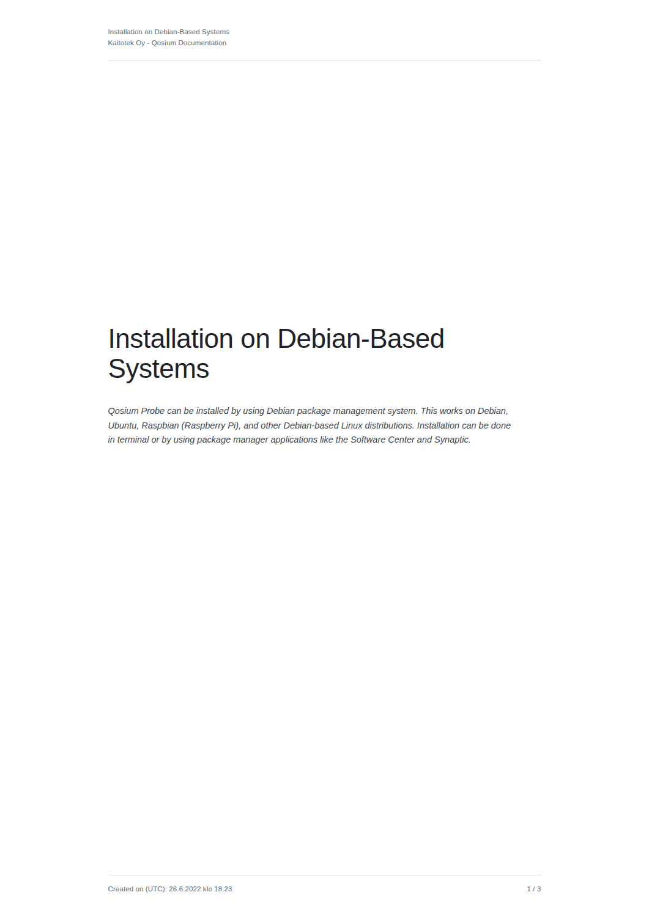Installation on Debian-Based Systems Kaitotek Oy - Qosium Documentation
Installation on Debian-Based Systems
Qosium Probe can be installed by using Debian package management system. This works on Debian, Ubuntu, Raspbian (Raspberry Pi), and other Debian-based Linux distributions. Installation can be done in terminal or by using package manager applications like the Software Center and Synaptic.
Created on (UTC): 26.6.2022 klo 18.23 1 / 3